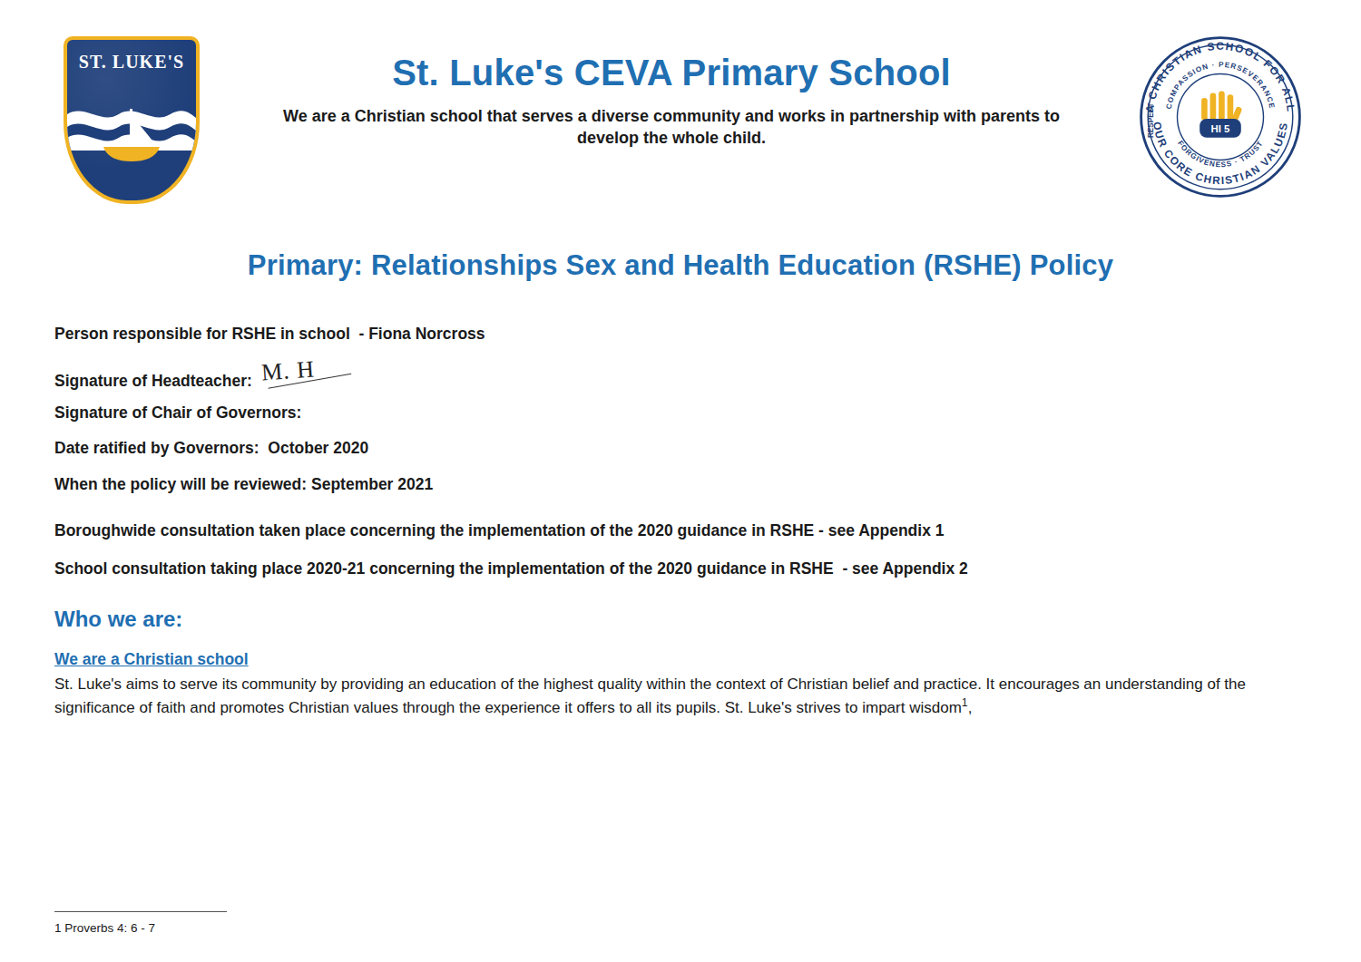ST. LUKE'S
St. Luke's CEVA Primary School
We are a Christian school that serves a diverse community and works in partnership with parents to develop the whole child.
A CHRISTIAN SCHOOL FOR ALL OUR CORE CHRISTIAN VALUES COMPASSION · PERSEVERANCE FORGIVENESS · TRUST RESPECT HI 5
Primary: Relationships Sex and Health Education (RSHE) Policy
Person responsible for RSHE in school - Fiona Norcross
Signature of Headteacher:
M. H
Signature of Chair of Governors:
Date ratified by Governors: October 2020
When the policy will be reviewed: September 2021
Boroughwide consultation taken place concerning the implementation of the 2020 guidance in RSHE - see Appendix 1
School consultation taking place 2020-21 concerning the implementation of the 2020 guidance in RSHE - see Appendix 2
Who we are:
We are a Christian school
St. Luke's aims to serve its community by providing an education of the highest quality within the context of Christian belief and practice. It encourages an understanding of the significance of faith and promotes Christian values through the experience it offers to all its pupils. St. Luke's strives to impart wisdom1,
1 Proverbs 4: 6 - 7